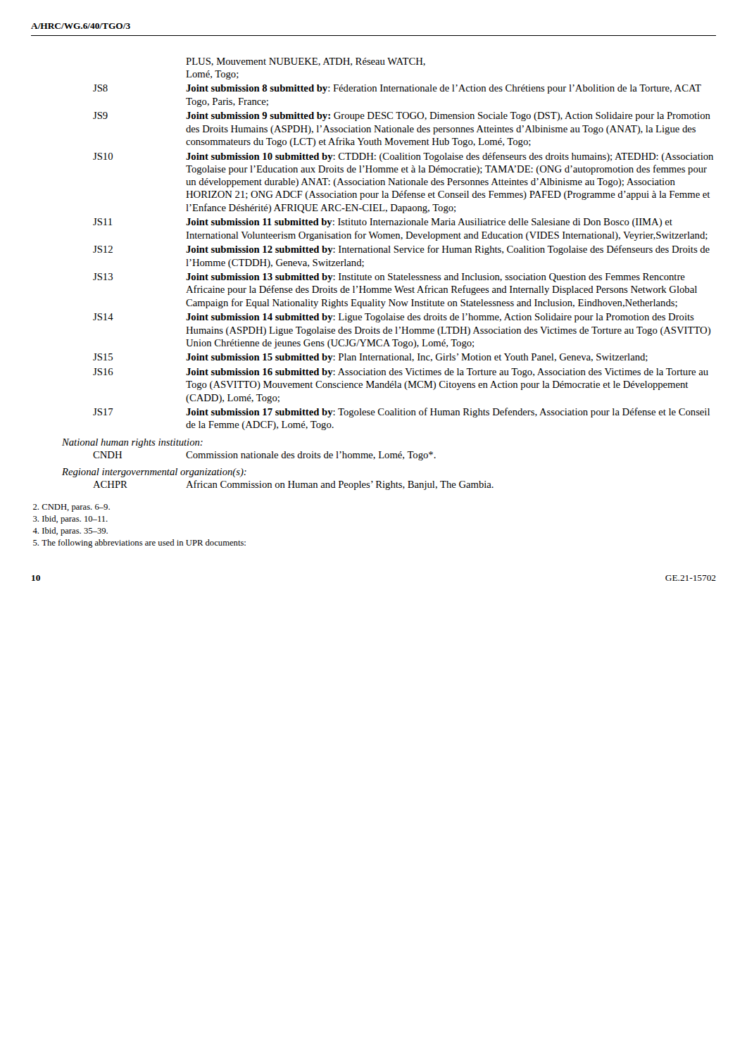A/HRC/WG.6/40/TGO/3
PLUS, Mouvement NUBUEKE, ATDH, Réseau WATCH,
Lomé, Togo;
JS8
Joint submission 8 submitted by: Féderation Internationale de l’Action des Chrétiens pour l’Abolition de la Torture, ACAT Togo, Paris, France;
JS9
Joint submission 9 submitted by: Groupe DESC TOGO, Dimension Sociale Togo (DST), Action Solidaire pour la Promotion des Droits Humains (ASPDH), l’Association Nationale des personnes Atteintes d’Albinisme au Togo (ANAT), la Ligue des consommateurs du Togo (LCT) et Afrika Youth Movement Hub Togo, Lomé, Togo;
JS10
Joint submission 10 submitted by: CTDDH: (Coalition Togolaise des défenseurs des droits humains); ATEDHD: (Association Togolaise pour l’Education aux Droits de l’Homme et à la Démocratie); TAMA’DE: (ONG d’autopromotion des femmes pour un développement durable) ANAT: (Association Nationale des Personnes Atteintes d’Albinisme au Togo); Association HORIZON 21; ONG ADCF (Association pour la Défense et Conseil des Femmes) PAFED (Programme d’appui à la Femme et l’Enfance Déshérité) AFRIQUE ARC-EN-CIEL, Dapaong, Togo;
JS11
Joint submission 11 submitted by: Istituto Internazionale Maria Ausiliatrice delle Salesiane di Don Bosco (IIMA) et International Volunteerism Organisation for Women, Development and Education (VIDES International), Veyrier,Switzerland;
JS12
Joint submission 12 submitted by: International Service for Human Rights, Coalition Togolaise des Défenseurs des Droits de l’Homme (CTDDH), Geneva, Switzerland;
JS13
Joint submission 13 submitted by: Institute on Statelessness and Inclusion, ssociation Question des Femmes Rencontre Africaine pour la Défense des Droits de l’Homme West African Refugees and Internally Displaced Persons Network Global Campaign for Equal Nationality Rights Equality Now Institute on Statelessness and Inclusion, Eindhoven,Netherlands;
JS14
Joint submission 14 submitted by: Ligue Togolaise des droits de l’homme, Action Solidaire pour la Promotion des Droits Humains (ASPDH) Ligue Togolaise des Droits de l’Homme (LTDH) Association des Victimes de Torture au Togo (ASVITTO) Union Chrétienne de jeunes Gens (UCJG/YMCA Togo), Lomé, Togo;
JS15
Joint submission 15 submitted by: Plan International, Inc, Girls’ Motion et Youth Panel, Geneva, Switzerland;
JS16
Joint submission 16 submitted by: Association des Victimes de la Torture au Togo, Association des Victimes de la Torture au Togo (ASVITTO) Mouvement Conscience Mandéla (MCM) Citoyens en Action pour la Démocratie et le Développement (CADD), Lomé, Togo;
JS17
Joint submission 17 submitted by: Togolese Coalition of Human Rights Defenders, Association pour la Défense et le Conseil de la Femme (ADCF), Lomé, Togo.
National human rights institution:
CNDH
Commission nationale des droits de l’homme, Lomé, Togo*.
Regional intergovernmental organization(s):
ACHPR
African Commission on Human and Peoples’ Rights, Banjul, The Gambia.
CNDH, paras. 6–9.
Ibid, paras. 10–11.
Ibid, paras. 35–39.
The following abbreviations are used in UPR documents:
10
GE.21-15702